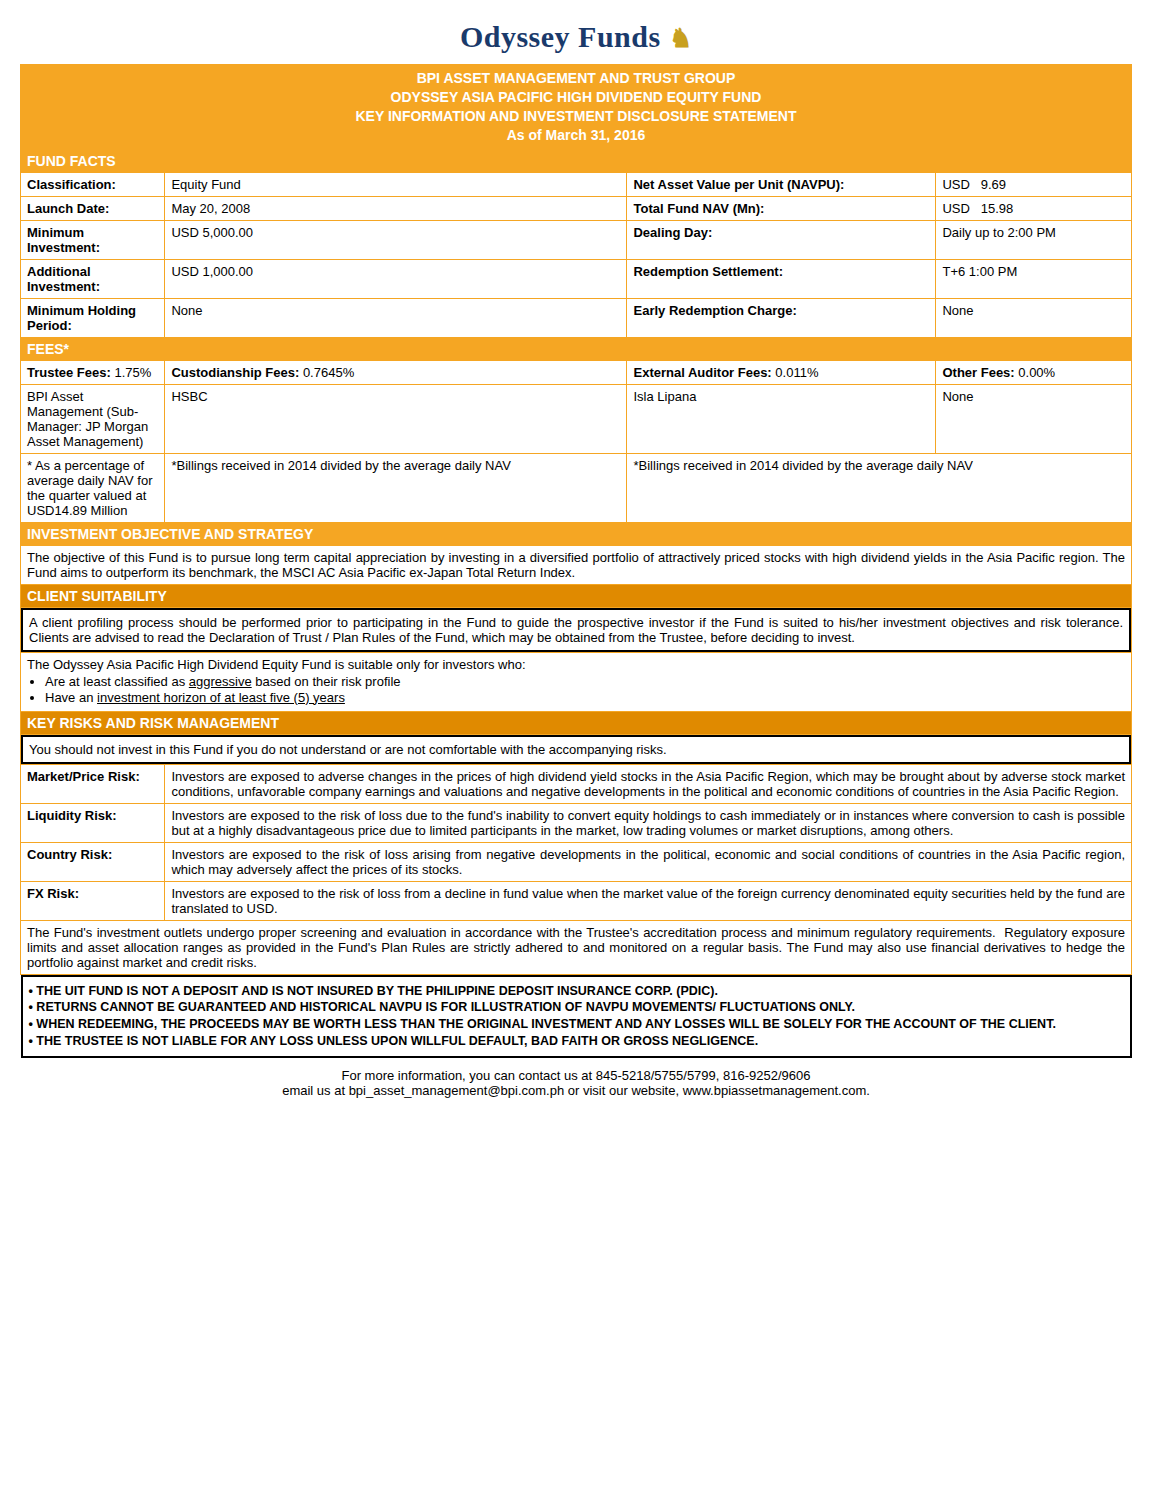Odyssey Funds ♞
| BPI ASSET MANAGEMENT AND TRUST GROUP ODYSSEY ASIA PACIFIC HIGH DIVIDEND EQUITY FUND KEY INFORMATION AND INVESTMENT DISCLOSURE STATEMENT As of March 31, 2016 |
| FUND FACTS |
| Classification: | Equity Fund | Net Asset Value per Unit (NAVPU): | USD 9.69 |
| Launch Date: | May 20, 2008 | Total Fund NAV (Mn): | USD 15.98 |
| Minimum Investment: | USD 5,000.00 | Dealing Day: | Daily up to 2:00 PM |
| Additional Investment: | USD 1,000.00 | Redemption Settlement: | T+6 1:00 PM |
| Minimum Holding Period: | None | Early Redemption Charge: | None |
| FEES* |
| Trustee Fees: 1.75% | Custodianship Fees: 0.7645% | External Auditor Fees: 0.011% | Other Fees: 0.00% |
| BPI Asset Management (Sub-Manager: JP Morgan Asset Management) | HSBC | Isla Lipana | None |
| * As a percentage of average daily NAV for the quarter valued at USD14.89 Million | *Billings received in 2014 divided by the average daily NAV | *Billings received in 2014 divided by the average daily NAV |
| INVESTMENT OBJECTIVE AND STRATEGY |
| The objective of this Fund is to pursue long term capital appreciation by investing in a diversified portfolio of attractively priced stocks with high dividend yields in the Asia Pacific region. The Fund aims to outperform its benchmark, the MSCI AC Asia Pacific ex-Japan Total Return Index. |
| CLIENT SUITABILITY |
| A client profiling process should be performed prior to participating in the Fund to guide the prospective investor if the Fund is suited to his/her investment objectives and risk tolerance. Clients are advised to read the Declaration of Trust / Plan Rules of the Fund, which may be obtained from the Trustee, before deciding to invest. |
| The Odyssey Asia Pacific High Dividend Equity Fund is suitable only for investors who: Are at least classified as aggressive based on their risk profile Have an investment horizon of at least five (5) years |
| KEY RISKS AND RISK MANAGEMENT |
| You should not invest in this Fund if you do not understand or are not comfortable with the accompanying risks. |
| Market/Price Risk: | Investors are exposed to adverse changes in the prices of high dividend yield stocks in the Asia Pacific Region, which may be brought about by adverse stock market conditions, unfavorable company earnings and valuations and negative developments in the political and economic conditions of countries in the Asia Pacific Region. |
| Liquidity Risk: | Investors are exposed to the risk of loss due to the fund's inability to convert equity holdings to cash immediately or in instances where conversion to cash is possible but at a highly disadvantageous price due to limited participants in the market, low trading volumes or market disruptions, among others. |
| Country Risk: | Investors are exposed to the risk of loss arising from negative developments in the political, economic and social conditions of countries in the Asia Pacific region, which may adversely affect the prices of its stocks. |
| FX Risk: | Investors are exposed to the risk of loss from a decline in fund value when the market value of the foreign currency denominated equity securities held by the fund are translated to USD. |
| The Fund's investment outlets undergo proper screening and evaluation in accordance with the Trustee's accreditation process and minimum regulatory requirements. Regulatory exposure limits and asset allocation ranges as provided in the Fund's Plan Rules are strictly adhered to and monitored on a regular basis. The Fund may also use financial derivatives to hedge the portfolio against market and credit risks. |
| • THE UIT FUND IS NOT A DEPOSIT AND IS NOT INSURED BY THE PHILIPPINE DEPOSIT INSURANCE CORP. (PDIC). • RETURNS CANNOT BE GUARANTEED AND HISTORICAL NAVPU IS FOR ILLUSTRATION OF NAVPU MOVEMENTS/ FLUCTUATIONS ONLY. • WHEN REDEEMING, THE PROCEEDS MAY BE WORTH LESS THAN THE ORIGINAL INVESTMENT AND ANY LOSSES WILL BE SOLELY FOR THE ACCOUNT OF THE CLIENT. • THE TRUSTEE IS NOT LIABLE FOR ANY LOSS UNLESS UPON WILLFUL DEFAULT, BAD FAITH OR GROSS NEGLIGENCE. |
For more information, you can contact us at 845-5218/5755/5799, 816-9252/9606
email us at bpi_asset_management@bpi.com.ph or visit our website, www.bpiassetmanagement.com.